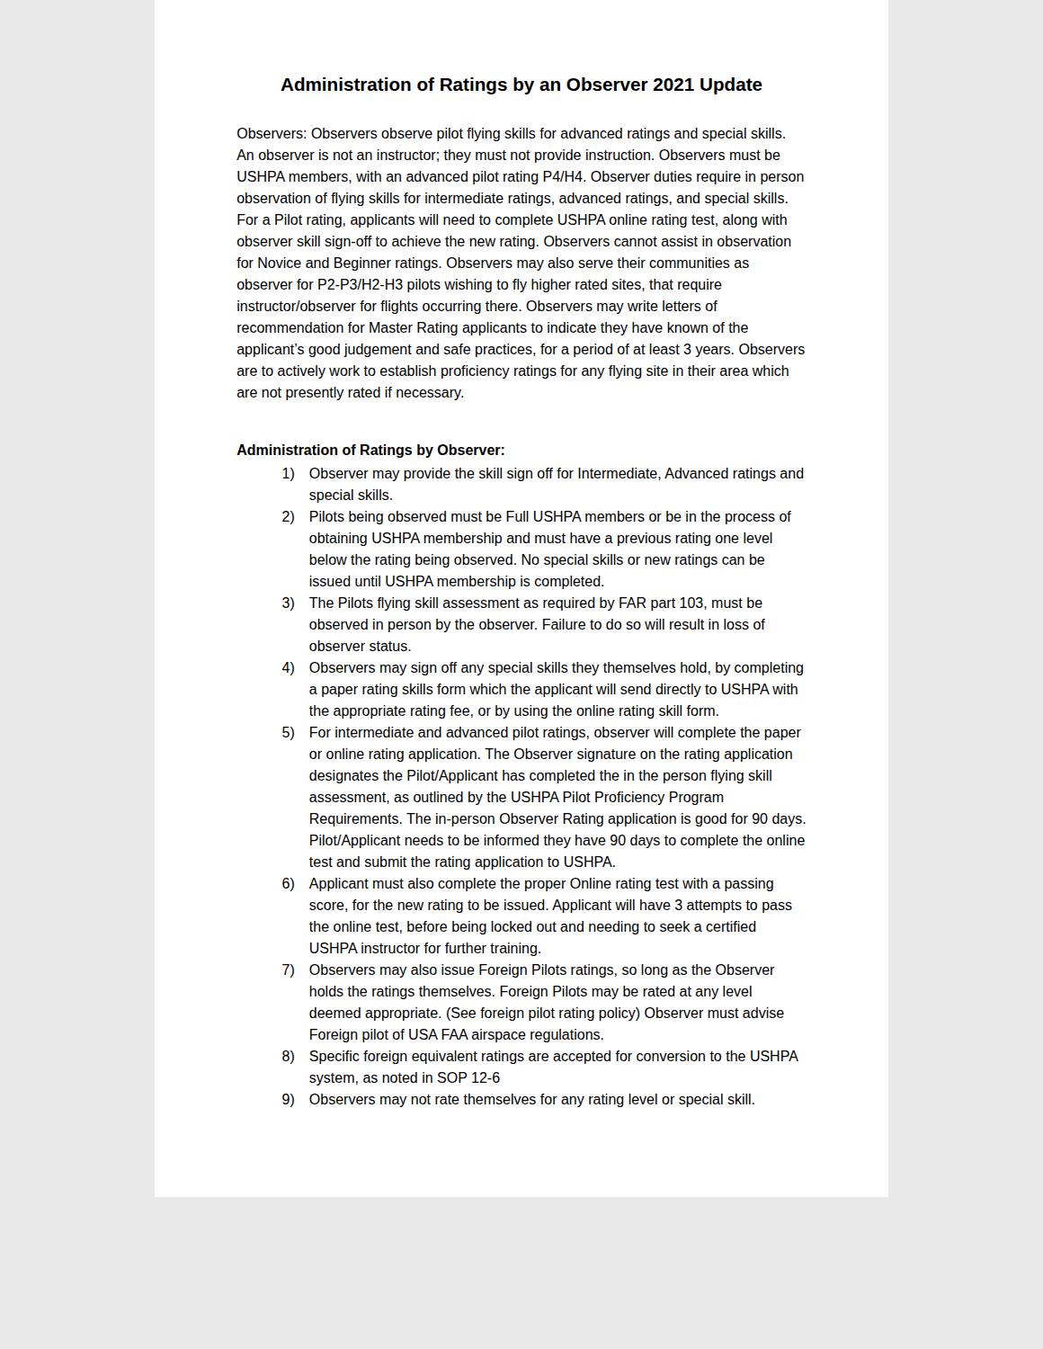Administration of Ratings by an Observer 2021 Update
Observers: Observers observe pilot flying skills for advanced ratings and special skills. An observer is not an instructor; they must not provide instruction. Observers must be USHPA members, with an advanced pilot rating P4/H4. Observer duties require in person observation of flying skills for intermediate ratings, advanced ratings, and special skills. For a Pilot rating, applicants will need to complete USHPA online rating test, along with observer skill sign-off to achieve the new rating. Observers cannot assist in observation for Novice and Beginner ratings. Observers may also serve their communities as observer for P2-P3/H2-H3 pilots wishing to fly higher rated sites, that require instructor/observer for flights occurring there. Observers may write letters of recommendation for Master Rating applicants to indicate they have known of the applicant’s good judgement and safe practices, for a period of at least 3 years. Observers are to actively work to establish proficiency ratings for any flying site in their area which are not presently rated if necessary.
Administration of Ratings by Observer:
Observer may provide the skill sign off for Intermediate, Advanced ratings and special skills.
Pilots being observed must be Full USHPA members or be in the process of obtaining USHPA membership and must have a previous rating one level below the rating being observed. No special skills or new ratings can be issued until USHPA membership is completed.
The Pilots flying skill assessment as required by FAR part 103, must be observed in person by the observer. Failure to do so will result in loss of observer status.
Observers may sign off any special skills they themselves hold, by completing a paper rating skills form which the applicant will send directly to USHPA with the appropriate rating fee, or by using the online rating skill form.
For intermediate and advanced pilot ratings, observer will complete the paper or online rating application. The Observer signature on the rating application designates the Pilot/Applicant has completed the in the person flying skill assessment, as outlined by the USHPA Pilot Proficiency Program Requirements. The in-person Observer Rating application is good for 90 days. Pilot/Applicant needs to be informed they have 90 days to complete the online test and submit the rating application to USHPA.
Applicant must also complete the proper Online rating test with a passing score, for the new rating to be issued. Applicant will have 3 attempts to pass the online test, before being locked out and needing to seek a certified USHPA instructor for further training.
Observers may also issue Foreign Pilots ratings, so long as the Observer holds the ratings themselves. Foreign Pilots may be rated at any level deemed appropriate. (See foreign pilot rating policy) Observer must advise Foreign pilot of USA FAA airspace regulations.
Specific foreign equivalent ratings are accepted for conversion to the USHPA system, as noted in SOP 12-6
Observers may not rate themselves for any rating level or special skill.